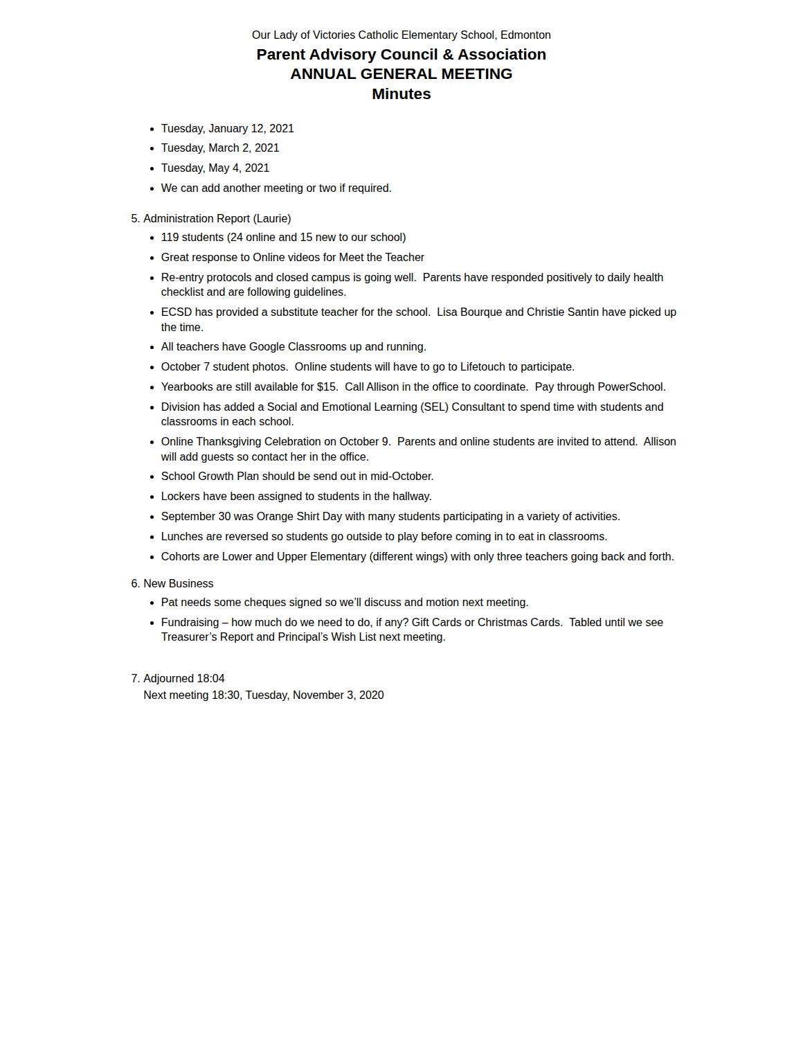Our Lady of Victories Catholic Elementary School, Edmonton
Parent Advisory Council & Association
ANNUAL GENERAL MEETING
Minutes
Tuesday, January 12, 2021
Tuesday, March 2, 2021
Tuesday, May 4, 2021
We can add another meeting or two if required.
Administration Report (Laurie)
119 students (24 online and 15 new to our school)
Great response to Online videos for Meet the Teacher
Re-entry protocols and closed campus is going well. Parents have responded positively to daily health checklist and are following guidelines.
ECSD has provided a substitute teacher for the school. Lisa Bourque and Christie Santin have picked up the time.
All teachers have Google Classrooms up and running.
October 7 student photos. Online students will have to go to Lifetouch to participate.
Yearbooks are still available for $15. Call Allison in the office to coordinate. Pay through PowerSchool.
Division has added a Social and Emotional Learning (SEL) Consultant to spend time with students and classrooms in each school.
Online Thanksgiving Celebration on October 9. Parents and online students are invited to attend. Allison will add guests so contact her in the office.
School Growth Plan should be send out in mid-October.
Lockers have been assigned to students in the hallway.
September 30 was Orange Shirt Day with many students participating in a variety of activities.
Lunches are reversed so students go outside to play before coming in to eat in classrooms.
Cohorts are Lower and Upper Elementary (different wings) with only three teachers going back and forth.
New Business
Pat needs some cheques signed so we’ll discuss and motion next meeting.
Fundraising – how much do we need to do, if any? Gift Cards or Christmas Cards. Tabled until we see Treasurer’s Report and Principal’s Wish List next meeting.
Adjourned 18:04 Next meeting 18:30, Tuesday, November 3, 2020